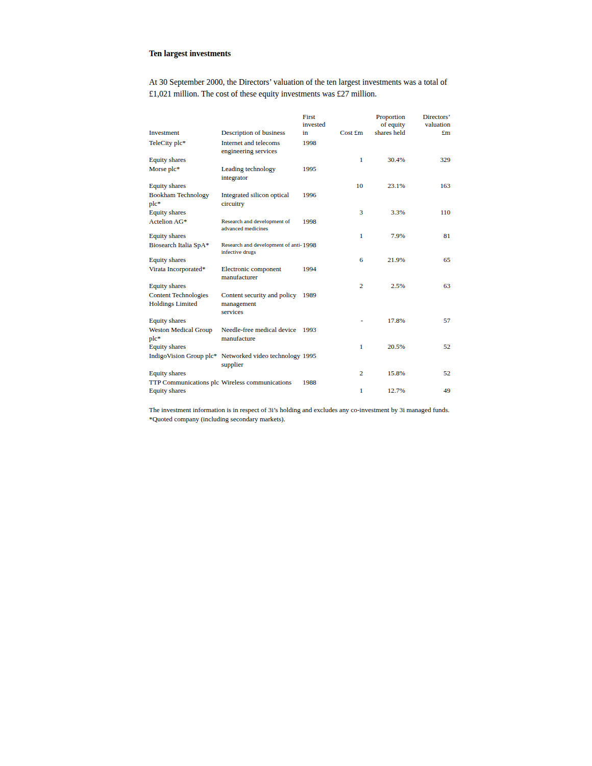Ten largest investments
At 30 September 2000, the Directors’ valuation of the ten largest investments was a total of £1,021 million. The cost of these equity investments was £27 million.
| Investment | Description of business | First invested in | Cost £m | Proportion of equity shares held | Directors’ valuation £m |
| --- | --- | --- | --- | --- | --- |
| TeleCity plc* | Internet and telecoms engineering services | 1998 | | | |
| Equity shares | | | 1 | 30.4% | 329 |
| Morse plc* | Leading technology integrator | 1995 | | | |
| Equity shares | | | 10 | 23.1% | 163 |
| Bookham Technology plc* | Integrated silicon optical circuitry | 1996 | | | |
| Equity shares | | | 3 | 3.3% | 110 |
| Actelion AG* | Research and development of advanced medicines | 1998 | | | |
| Equity shares | | | 1 | 7.9% | 81 |
| Biosearch Italia SpA* | Research and development of anti-infective drugs | 1998 | | | |
| Equity shares | | | 6 | 21.9% | 65 |
| Virata Incorporated* | Electronic component manufacturer | 1994 | | | |
| Equity shares | | | 2 | 2.5% | 63 |
| Content Technologies Holdings Limited | Content security and policy management services | 1989 | | | |
| Equity shares | | | - | 17.8% | 57 |
| Weston Medical Group plc* | Needle-free medical device manufacture | 1993 | | | |
| Equity shares | | | 1 | 20.5% | 52 |
| IndigoVision Group plc* | Networked video technology supplier | 1995 | | | |
| Equity shares | | | 2 | 15.8% | 52 |
| TTP Communications plc | Wireless communications | 1988 | | | |
| Equity shares | | | 1 | 12.7% | 49 |
The investment information is in respect of 3i’s holding and excludes any co-investment by 3i managed funds.
*Quoted company (including secondary markets).